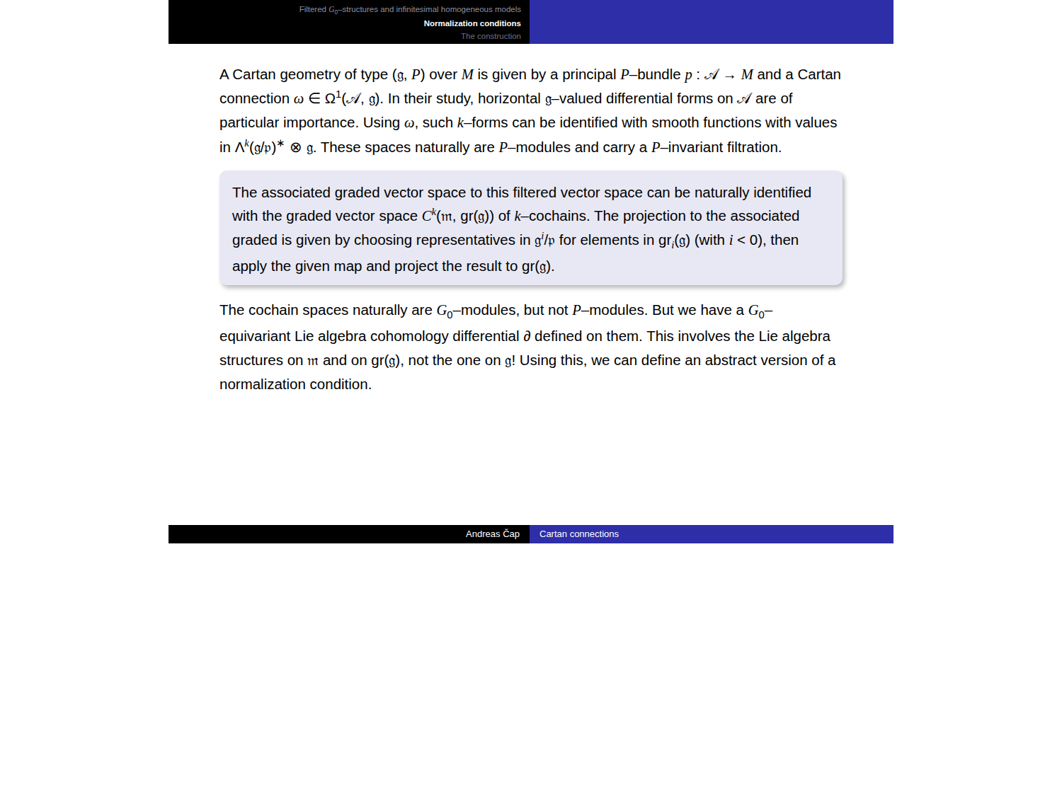Filtered G0–structures and infinitesimal homogeneous models
Normalization conditions
The construction
A Cartan geometry of type (𝔤, P) over M is given by a principal P–bundle p : 𝒜 → M and a Cartan connection ω ∈ Ω1(𝒜, 𝔤). In their study, horizontal 𝔤–valued differential forms on 𝒜 are of particular importance. Using ω, such k–forms can be identified with smooth functions with values in Λk(𝔤/𝔭)∗ ⊗ 𝔤. These spaces naturally are P–modules and carry a P–invariant filtration.
The associated graded vector space to this filtered vector space can be naturally identified with the graded vector space Ck(𝔪, gr(𝔤)) of k–cochains. The projection to the associated graded is given by choosing representatives in 𝔤i/𝔭 for elements in gri(𝔤) (with i < 0), then apply the given map and project the result to gr(𝔤).
The cochain spaces naturally are G0–modules, but not P–modules. But we have a G0–equivariant Lie algebra cohomology differential ∂ defined on them. This involves the Lie algebra structures on 𝔪 and on gr(𝔤), not the one on 𝔤! Using this, we can define an abstract version of a normalization condition.
Andreas Čap
Cartan connections